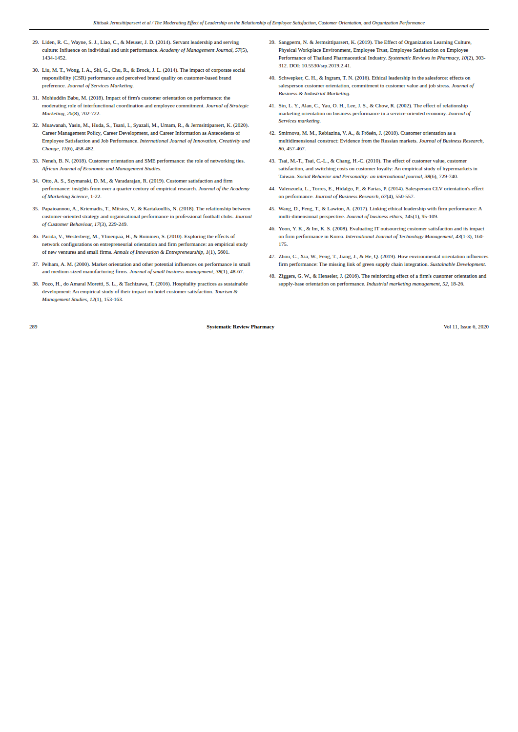Kittisak Jermsittiparsert et al / The Moderating Effect of Leadership on the Relationship of Employee Satisfaction, Customer Orientation, and Organization Performance
Liden, R. C., Wayne, S. J., Liao, C., & Meuser, J. D. (2014). Servant leadership and serving culture: Influence on individual and unit performance. Academy of Management Journal, 57(5), 1434-1452.
Liu, M. T., Wong, I. A., Shi, G., Chu, R., & Brock, J. L. (2014). The impact of corporate social responsibility (CSR) performance and perceived brand quality on customer-based brand preference. Journal of Services Marketing.
Mohiuddin Babu, M. (2018). Impact of firm's customer orientation on performance: the moderating role of interfunctional coordination and employee commitment. Journal of Strategic Marketing, 26(8), 702-722.
Muawanah, Yasin, M., Huda, S., Tsani, I., Syazali, M., Umam, R., & Jermsittiparsert, K. (2020). Career Management Policy, Career Development, and Career Information as Antecedents of Employee Satisfaction and Job Performance. International Journal of Innovation, Creativity and Change, 11(6), 458-482.
Neneh, B. N. (2018). Customer orientation and SME performance: the role of networking ties. African Journal of Economic and Management Studies.
Otto, A. S., Szymanski, D. M., & Varadarajan, R. (2019). Customer satisfaction and firm performance: insights from over a quarter century of empirical research. Journal of the Academy of Marketing Science, 1-22.
Papaioannou, A., Kriemadis, T., Mitsios, V., & Kartakoullis, N. (2018). The relationship between customer-oriented strategy and organisational performance in professional football clubs. Journal of Customer Behaviour, 17(3), 229-249.
Parida, V., Westerberg, M., Ylinenpää, H., & Roininen, S. (2010). Exploring the effects of network configurations on entrepreneurial orientation and firm performance: an empirical study of new ventures and small firms. Annals of Innovation & Entrepreneurship, 1(1), 5601.
Pelham, A. M. (2000). Market orientation and other potential influences on performance in small and medium-sized manufacturing firms. Journal of small business management, 38(1), 48-67.
Pozo, H., do Amaral Moretti, S. L., & Tachizawa, T. (2016). Hospitality practices as sustainable development: An empirical study of their impact on hotel customer satisfaction. Tourism & Management Studies, 12(1), 153-163.
Sangperm, N. & Jermsittiparsert, K. (2019). The Effect of Organization Learning Culture, Physical Workplace Environment, Employee Trust, Employee Satisfaction on Employee Performance of Thailand Pharmaceutical Industry. Systematic Reviews in Pharmacy, 10(2), 303-312. DOI: 10.5530/srp.2019.2.41.
Schwepker, C. H., & Ingram, T. N. (2016). Ethical leadership in the salesforce: effects on salesperson customer orientation, commitment to customer value and job stress. Journal of Business & Industrial Marketing.
Sin, L. Y., Alan, C., Yau, O. H., Lee, J. S., & Chow, R. (2002). The effect of relationship marketing orientation on business performance in a service-oriented economy. Journal of Services marketing.
Smirnova, M. M., Rebiazina, V. A., & Frösén, J. (2018). Customer orientation as a multidimensional construct: Evidence from the Russian markets. Journal of Business Research, 86, 457-467.
Tsai, M.-T., Tsai, C.-L., & Chang, H.-C. (2010). The effect of customer value, customer satisfaction, and switching costs on customer loyalty: An empirical study of hypermarkets in Taiwan. Social Behavior and Personality: an international journal, 38(6), 729-740.
Valenzuela, L., Torres, E., Hidalgo, P., & Farias, P. (2014). Salesperson CLV orientation's effect on performance. Journal of Business Research, 67(4), 550-557.
Wang, D., Feng, T., & Lawton, A. (2017). Linking ethical leadership with firm performance: A multi-dimensional perspective. Journal of business ethics, 145(1), 95-109.
Yoon, Y. K., & Im, K. S. (2008). Evaluating IT outsourcing customer satisfaction and its impact on firm performance in Korea. International Journal of Technology Management, 43(1-3), 160-175.
Zhou, C., Xia, W., Feng, T., Jiang, J., & He, Q. (2019). How environmental orientation influences firm performance: The missing link of green supply chain integration. Sustainable Development.
Ziggers, G. W., & Henseler, J. (2016). The reinforcing effect of a firm's customer orientation and supply-base orientation on performance. Industrial marketing management, 52, 18-26.
289 Systematic Review Pharmacy Vol 11, Issue 6, 2020